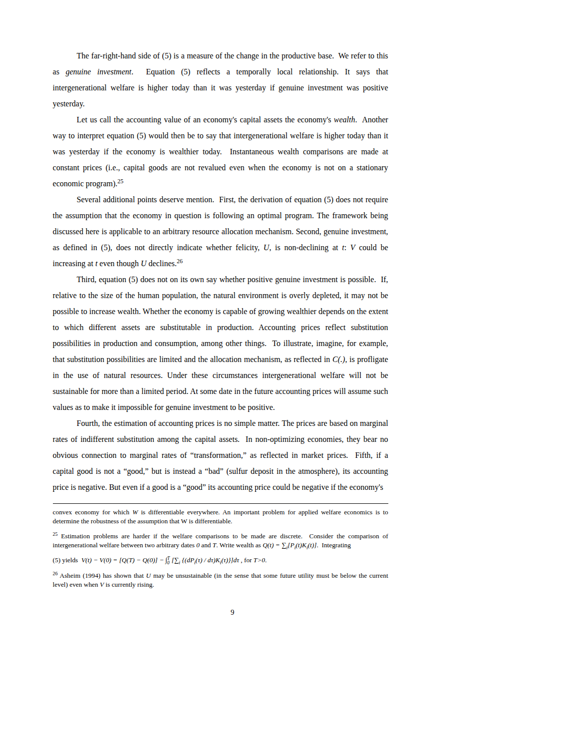The far-right-hand side of (5) is a measure of the change in the productive base. We refer to this as genuine investment. Equation (5) reflects a temporally local relationship. It says that intergenerational welfare is higher today than it was yesterday if genuine investment was positive yesterday.
Let us call the accounting value of an economy's capital assets the economy's wealth. Another way to interpret equation (5) would then be to say that intergenerational welfare is higher today than it was yesterday if the economy is wealthier today. Instantaneous wealth comparisons are made at constant prices (i.e., capital goods are not revalued even when the economy is not on a stationary economic program).25
Several additional points deserve mention. First, the derivation of equation (5) does not require the assumption that the economy in question is following an optimal program. The framework being discussed here is applicable to an arbitrary resource allocation mechanism. Second, genuine investment, as defined in (5), does not directly indicate whether felicity, U, is non-declining at t: V could be increasing at t even though U declines.26
Third, equation (5) does not on its own say whether positive genuine investment is possible. If, relative to the size of the human population, the natural environment is overly depleted, it may not be possible to increase wealth. Whether the economy is capable of growing wealthier depends on the extent to which different assets are substitutable in production. Accounting prices reflect substitution possibilities in production and consumption, among other things. To illustrate, imagine, for example, that substitution possibilities are limited and the allocation mechanism, as reflected in C(.), is profligate in the use of natural resources. Under these circumstances intergenerational welfare will not be sustainable for more than a limited period. At some date in the future accounting prices will assume such values as to make it impossible for genuine investment to be positive.
Fourth, the estimation of accounting prices is no simple matter. The prices are based on marginal rates of indifferent substitution among the capital assets. In non-optimizing economies, they bear no obvious connection to marginal rates of “transformation,” as reflected in market prices. Fifth, if a capital good is not a “good,” but is instead a “bad” (sulfur deposit in the atmosphere), its accounting price is negative. But even if a good is a “good” its accounting price could be negative if the economy's
convex economy for which W is differentiable everywhere. An important problem for applied welfare economics is to determine the robustness of the assumption that W is differentiable.
25 Estimation problems are harder if the welfare comparisons to be made are discrete. Consider the comparison of intergenerational welfare between two arbitrary dates 0 and T. Write wealth as Q(t) = ∑i[Pi(t)Ki(t)]. Integrating
(5) yields V(t) − V(0) = [Q(T) − Q(0)] − ∫T
0 [∑i {(dPi(τ) / dτ)Ki(τ)}]dτ , for T>0.
26 Asheim (1994) has shown that U may be unsustainable (in the sense that some future utility must be below the current level) even when V is currently rising.
9